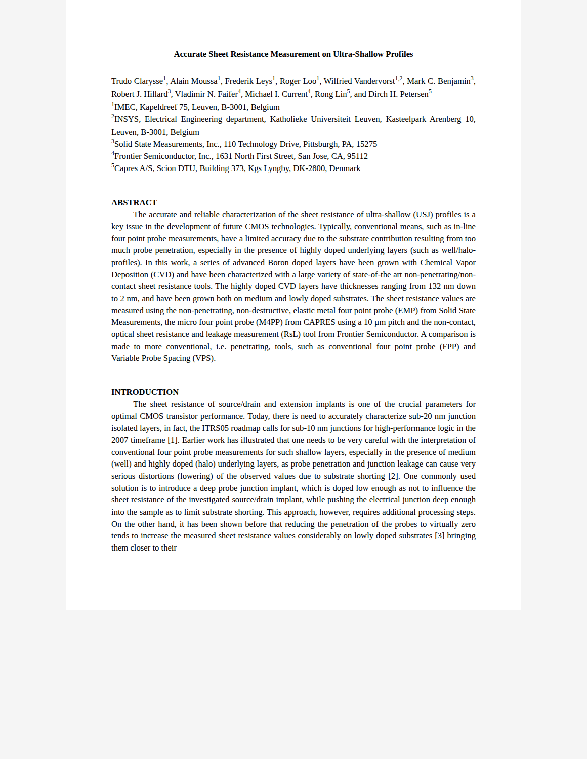Accurate Sheet Resistance Measurement on Ultra-Shallow Profiles
Trudo Clarysse1, Alain Moussa1, Frederik Leys1, Roger Loo1, Wilfried Vandervorst1,2, Mark C. Benjamin3, Robert J. Hillard3, Vladimir N. Faifer4, Michael I. Current4, Rong Lin5, and Dirch H. Petersen5
1IMEC, Kapeldreef 75, Leuven, B-3001, Belgium
2INSYS, Electrical Engineering department, Katholieke Universiteit Leuven, Kasteelpark Arenberg 10, Leuven, B-3001, Belgium
3Solid State Measurements, Inc., 110 Technology Drive, Pittsburgh, PA, 15275
4Frontier Semiconductor, Inc., 1631 North First Street, San Jose, CA, 95112
5Capres A/S, Scion DTU, Building 373, Kgs Lyngby, DK-2800, Denmark
ABSTRACT
The accurate and reliable characterization of the sheet resistance of ultra-shallow (USJ) profiles is a key issue in the development of future CMOS technologies. Typically, conventional means, such as in-line four point probe measurements, have a limited accuracy due to the substrate contribution resulting from too much probe penetration, especially in the presence of highly doped underlying layers (such as well/halo-profiles). In this work, a series of advanced Boron doped layers have been grown with Chemical Vapor Deposition (CVD) and have been characterized with a large variety of state-of-the art non-penetrating/non-contact sheet resistance tools. The highly doped CVD layers have thicknesses ranging from 132 nm down to 2 nm, and have been grown both on medium and lowly doped substrates. The sheet resistance values are measured using the non-penetrating, non-destructive, elastic metal four point probe (EMP) from Solid State Measurements, the micro four point probe (M4PP) from CAPRES using a 10 µm pitch and the non-contact, optical sheet resistance and leakage measurement (RsL) tool from Frontier Semiconductor. A comparison is made to more conventional, i.e. penetrating, tools, such as conventional four point probe (FPP) and Variable Probe Spacing (VPS).
INTRODUCTION
The sheet resistance of source/drain and extension implants is one of the crucial parameters for optimal CMOS transistor performance. Today, there is need to accurately characterize sub-20 nm junction isolated layers, in fact, the ITRS05 roadmap calls for sub-10 nm junctions for high-performance logic in the 2007 timeframe [1]. Earlier work has illustrated that one needs to be very careful with the interpretation of conventional four point probe measurements for such shallow layers, especially in the presence of medium (well) and highly doped (halo) underlying layers, as probe penetration and junction leakage can cause very serious distortions (lowering) of the observed values due to substrate shorting [2]. One commonly used solution is to introduce a deep probe junction implant, which is doped low enough as not to influence the sheet resistance of the investigated source/drain implant, while pushing the electrical junction deep enough into the sample as to limit substrate shorting. This approach, however, requires additional processing steps. On the other hand, it has been shown before that reducing the penetration of the probes to virtually zero tends to increase the measured sheet resistance values considerably on lowly doped substrates [3] bringing them closer to their